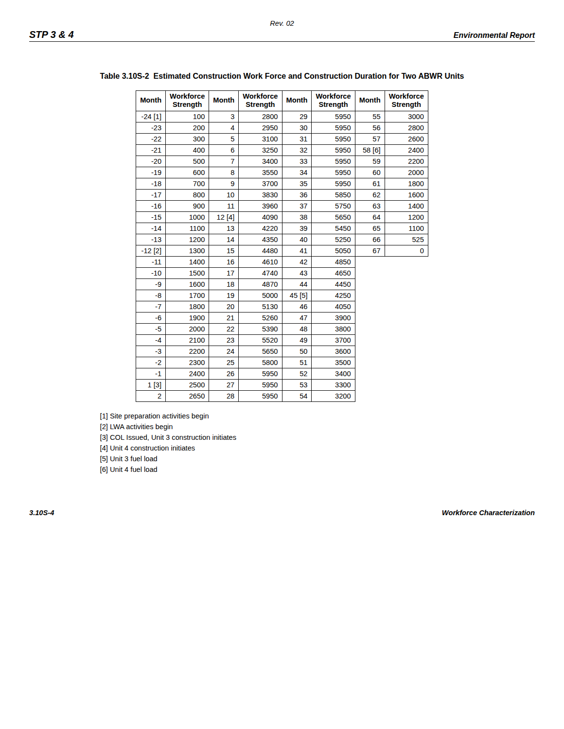Rev. 02
STP 3 & 4
Environmental Report
Table 3.10S-2 Estimated Construction Work Force and Construction Duration for Two ABWR Units
| Month | Workforce Strength | Month | Workforce Strength | Month | Workforce Strength | Month | Workforce Strength |
| --- | --- | --- | --- | --- | --- | --- | --- |
| -24 [1] | 100 | 3 | 2800 | 29 | 5950 | 55 | 3000 |
| -23 | 200 | 4 | 2950 | 30 | 5950 | 56 | 2800 |
| -22 | 300 | 5 | 3100 | 31 | 5950 | 57 | 2600 |
| -21 | 400 | 6 | 3250 | 32 | 5950 | 58 [6] | 2400 |
| -20 | 500 | 7 | 3400 | 33 | 5950 | 59 | 2200 |
| -19 | 600 | 8 | 3550 | 34 | 5950 | 60 | 2000 |
| -18 | 700 | 9 | 3700 | 35 | 5950 | 61 | 1800 |
| -17 | 800 | 10 | 3830 | 36 | 5850 | 62 | 1600 |
| -16 | 900 | 11 | 3960 | 37 | 5750 | 63 | 1400 |
| -15 | 1000 | 12 [4] | 4090 | 38 | 5650 | 64 | 1200 |
| -14 | 1100 | 13 | 4220 | 39 | 5450 | 65 | 1100 |
| -13 | 1200 | 14 | 4350 | 40 | 5250 | 66 | 525 |
| -12 [2] | 1300 | 15 | 4480 | 41 | 5050 | 67 | 0 |
| -11 | 1400 | 16 | 4610 | 42 | 4850 | | |
| -10 | 1500 | 17 | 4740 | 43 | 4650 | | |
| -9 | 1600 | 18 | 4870 | 44 | 4450 | | |
| -8 | 1700 | 19 | 5000 | 45 [5] | 4250 | | |
| -7 | 1800 | 20 | 5130 | 46 | 4050 | | |
| -6 | 1900 | 21 | 5260 | 47 | 3900 | | |
| -5 | 2000 | 22 | 5390 | 48 | 3800 | | |
| -4 | 2100 | 23 | 5520 | 49 | 3700 | | |
| -3 | 2200 | 24 | 5650 | 50 | 3600 | | |
| -2 | 2300 | 25 | 5800 | 51 | 3500 | | |
| -1 | 2400 | 26 | 5950 | 52 | 3400 | | |
| 1 [3] | 2500 | 27 | 5950 | 53 | 3300 | | |
| 2 | 2650 | 28 | 5950 | 54 | 3200 | | |
[1] Site preparation activities begin
[2] LWA activities begin
[3] COL Issued, Unit 3 construction initiates
[4] Unit 4 construction initiates
[5] Unit 3 fuel load
[6] Unit 4 fuel load
3.10S-4
Workforce Characterization